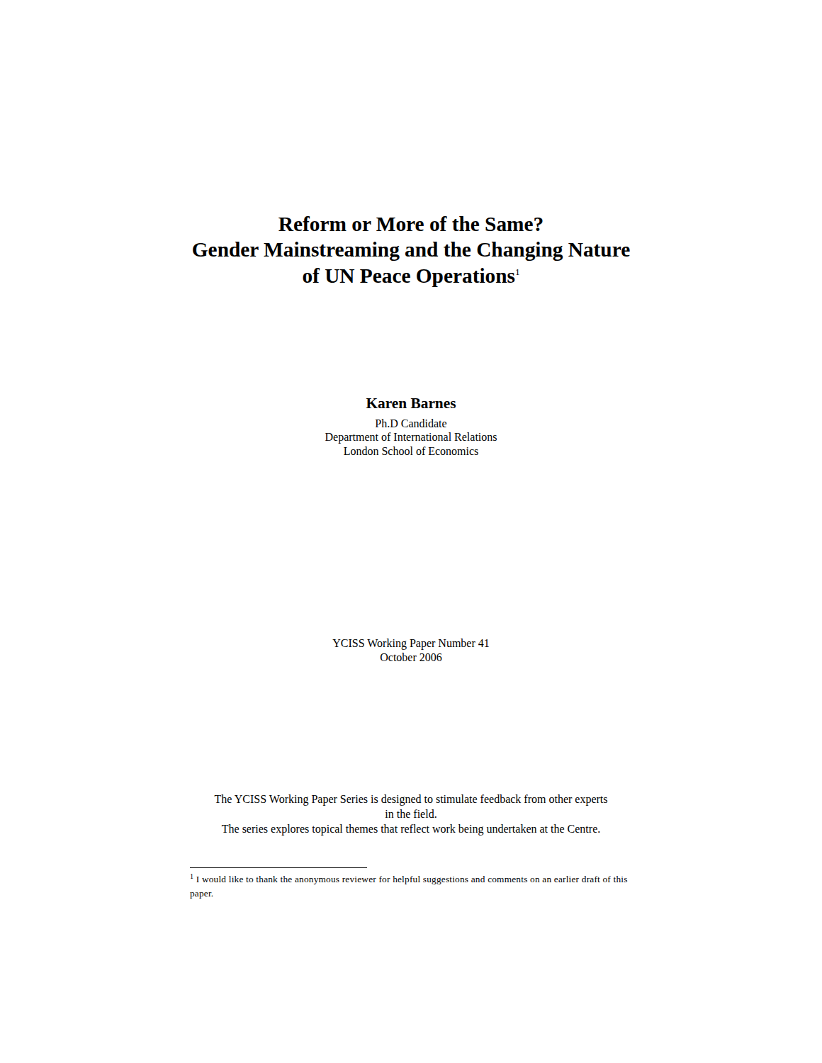Reform or More of the Same?
Gender Mainstreaming and the Changing Nature
of UN Peace Operations1
Karen Barnes
Ph.D Candidate
Department of International Relations
London School of Economics
YCISS Working Paper Number 41
October 2006
The YCISS Working Paper Series is designed to stimulate feedback from other experts in the field.
The series explores topical themes that reflect work being undertaken at the Centre.
1 I would like to thank the anonymous reviewer for helpful suggestions and comments on an earlier draft of this paper.